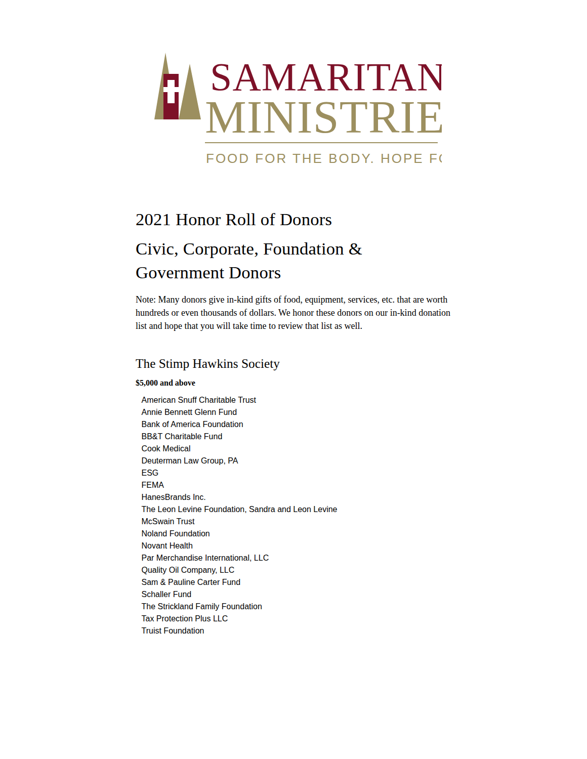SAMARITAN MINISTRIES FOOD FOR THE BODY. HOPE FOR THE SOUL.
2021 Honor Roll of Donors
Civic, Corporate, Foundation & Government Donors
Note: Many donors give in-kind gifts of food, equipment, services, etc. that are worth hundreds or even thousands of dollars. We honor these donors on our in-kind donation list and hope that you will take time to review that list as well.
The Stimp Hawkins Society
$5,000 and above
American Snuff Charitable Trust
Annie Bennett Glenn Fund
Bank of America Foundation
BB&T Charitable Fund
Cook Medical
Deuterman Law Group, PA
ESG
FEMA
HanesBrands Inc.
The Leon Levine Foundation, Sandra and Leon Levine
McSwain Trust
Noland Foundation
Novant Health
Par Merchandise International, LLC
Quality Oil Company, LLC
Sam & Pauline Carter Fund
Schaller Fund
The Strickland Family Foundation
Tax Protection Plus LLC
Truist Foundation